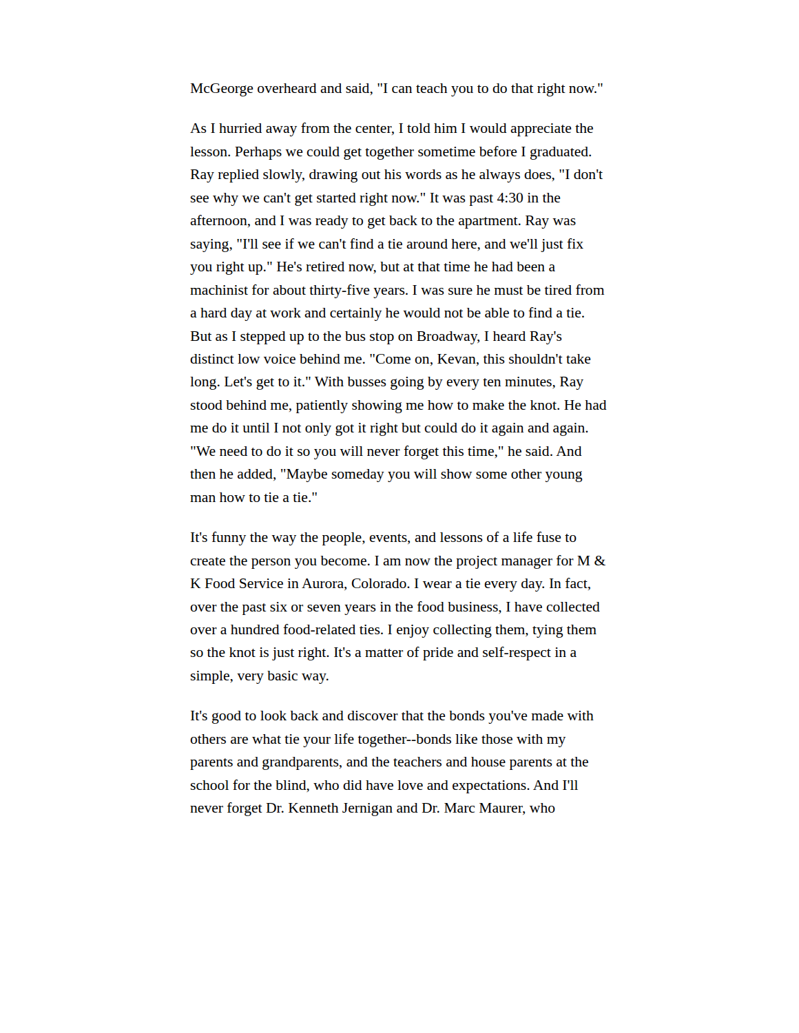McGeorge overheard and said, "I can teach you to do that right now."
As I hurried away from the center, I told him I would appreciate the lesson. Perhaps we could get together sometime before I graduated. Ray replied slowly, drawing out his words as he always does, "I don't see why we can't get started right now." It was past 4:30 in the afternoon, and I was ready to get back to the apartment. Ray was saying, "I'll see if we can't find a tie around here, and we'll just fix you right up." He's retired now, but at that time he had been a machinist for about thirty-five years. I was sure he must be tired from a hard day at work and certainly he would not be able to find a tie. But as I stepped up to the bus stop on Broadway, I heard Ray's distinct low voice behind me. "Come on, Kevan, this shouldn't take long. Let's get to it." With busses going by every ten minutes, Ray stood behind me, patiently showing me how to make the knot. He had me do it until I not only got it right but could do it again and again. "We need to do it so you will never forget this time," he said. And then he added, "Maybe someday you will show some other young man how to tie a tie."
It's funny the way the people, events, and lessons of a life fuse to create the person you become. I am now the project manager for M & K Food Service in Aurora, Colorado. I wear a tie every day. In fact, over the past six or seven years in the food business, I have collected over a hundred food-related ties. I enjoy collecting them, tying them so the knot is just right. It's a matter of pride and self-respect in a simple, very basic way.
It's good to look back and discover that the bonds you've made with others are what tie your life together--bonds like those with my parents and grandparents, and the teachers and house parents at the school for the blind, who did have love and expectations. And I'll never forget Dr. Kenneth Jernigan and Dr. Marc Maurer, who